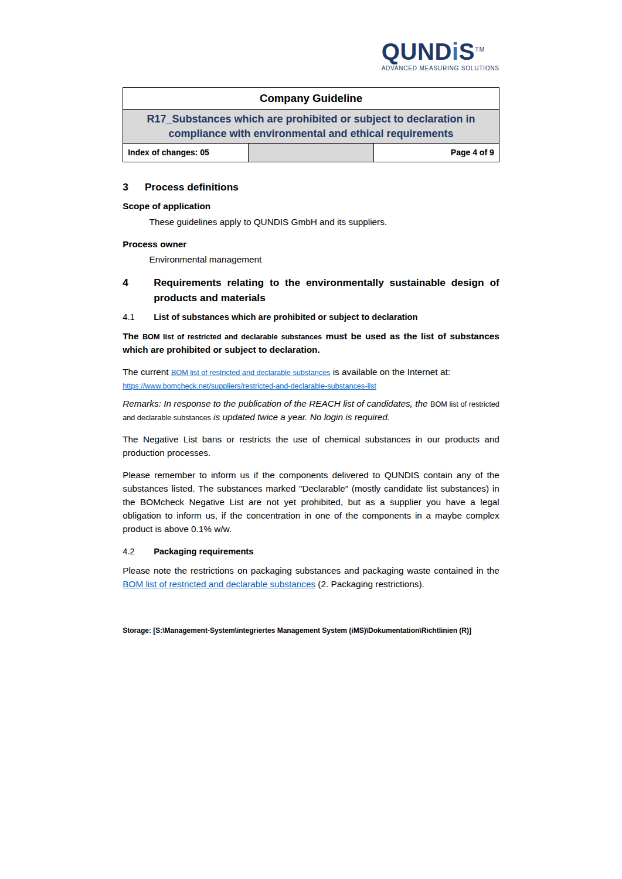QUNDi STM
Advanced Measuring Solutions
| Company Guideline |
| R17_Substances which are prohibited or subject to declaration in compliance with environmental and ethical requirements |
| Index of changes: 05 | | Page 4 of 9 |
3 Process definitions
Scope of application
These guidelines apply to QUNDIS GmbH and its suppliers.
Process owner
Environmental management
4 Requirements relating to the environmentally sustainable design of products and materials
4.1 List of substances which are prohibited or subject to declaration
The BOM list of restricted and declarable substances must be used as the list of substances which are prohibited or subject to declaration.
The current BOM list of restricted and declarable substances is available on the Internet at:
https://www.bomcheck.net/suppliers/restricted-and-declarable-substances-list
Remarks: In response to the publication of the REACH list of candidates, the BOM list of restricted and declarable substances is updated twice a year. No login is required.
The Negative List bans or restricts the use of chemical substances in our products and production processes.
Please remember to inform us if the components delivered to QUNDIS contain any of the substances listed. The substances marked "Declarable" (mostly candidate list substances) in the BOMcheck Negative List are not yet prohibited, but as a supplier you have a legal obligation to inform us, if the concentration in one of the components in a maybe complex product is above 0.1% w/w.
4.2 Packaging requirements
Please note the restrictions on packaging substances and packaging waste contained in the BOM list of restricted and declarable substances (2. Packaging restrictions).
Storage: [S:\Management-System\integriertes Management System (iMS)\Dokumentation\Richtlinien (R)]